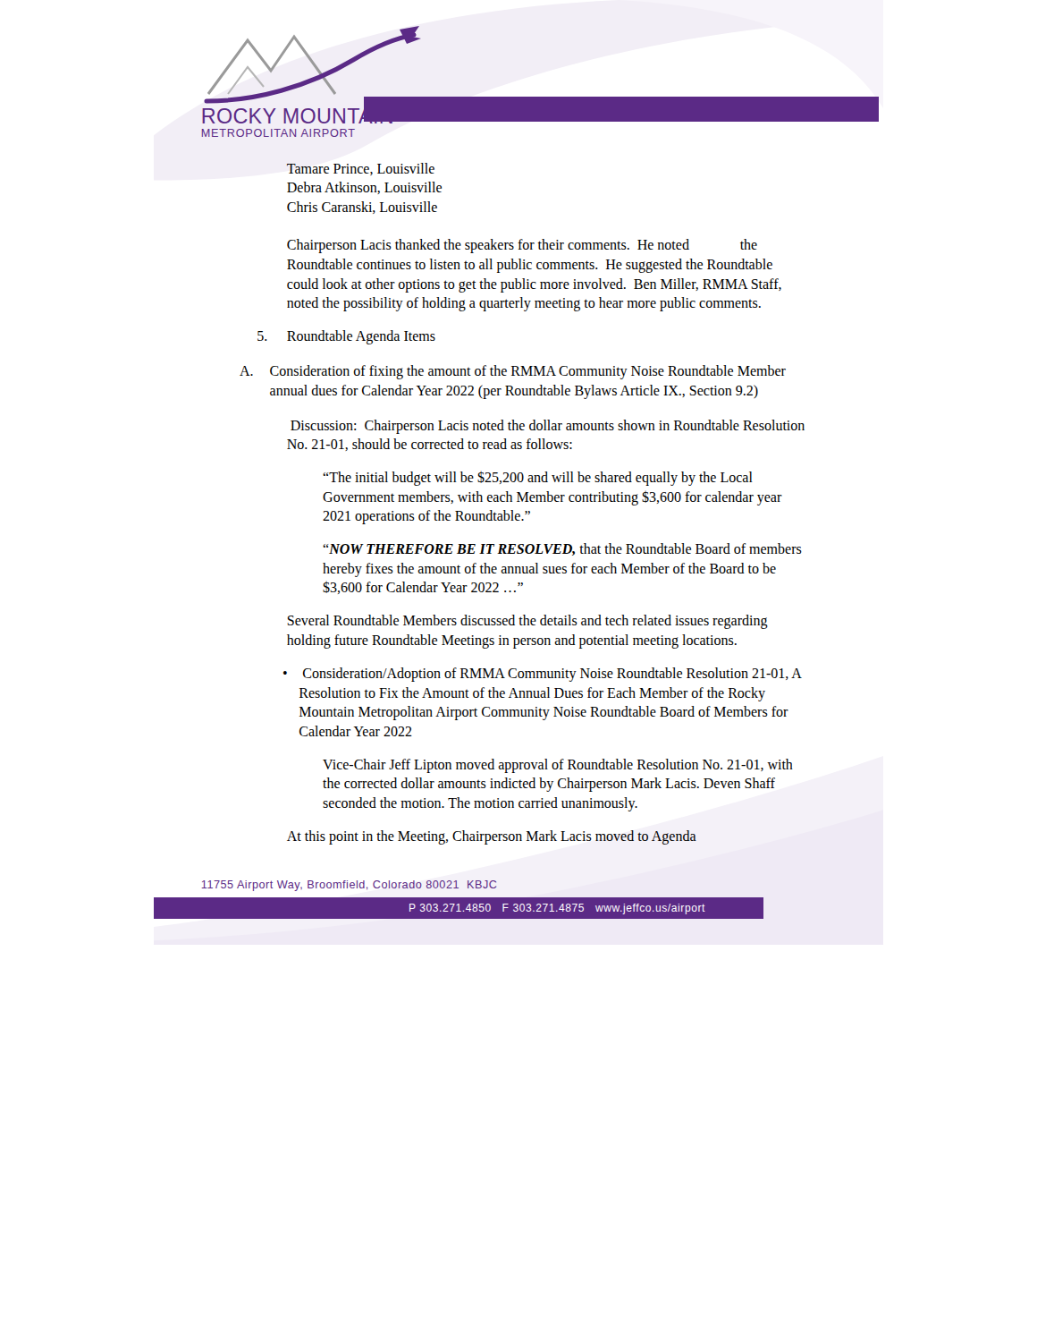ROCKY MOUNTAIN
METROPOLITAN AIRPORT
Tamare Prince, Louisville
Debra Atkinson, Louisville
Chris Caranski, Louisville
Chairperson Lacis thanked the speakers for their comments. He noted the Roundtable continues to listen to all public comments. He suggested the Roundtable could look at other options to get the public more involved. Ben Miller, RMMA Staff, noted the possibility of holding a quarterly meeting to hear more public comments.
5.
Roundtable Agenda Items
A.
Consideration of fixing the amount of the RMMA Community Noise Roundtable Member annual dues for Calendar Year 2022 (per Roundtable Bylaws Article IX., Section 9.2)
Discussion: Chairperson Lacis noted the dollar amounts shown in Roundtable Resolution No. 21-01, should be corrected to read as follows:
“The initial budget will be $25,200 and will be shared equally by the Local Government members, with each Member contributing $3,600 for calendar year 2021 operations of the Roundtable.”
“NOW THEREFORE BE IT RESOLVED, that the Roundtable Board of members hereby fixes the amount of the annual sues for each Member of the Board to be $3,600 for Calendar Year 2022 …”
Several Roundtable Members discussed the details and tech related issues regarding holding future Roundtable Meetings in person and potential meeting locations.
•
Consideration/Adoption of RMMA Community Noise Roundtable Resolution 21-01, A Resolution to Fix the Amount of the Annual Dues for Each Member of the Rocky Mountain Metropolitan Airport Community Noise Roundtable Board of Members for Calendar Year 2022
Vice-Chair Jeff Lipton moved approval of Roundtable Resolution No. 21-01, with the corrected dollar amounts indicted by Chairperson Mark Lacis. Deven Shaff seconded the motion. The motion carried unanimously.
At this point in the Meeting, Chairperson Mark Lacis moved to Agenda
11755 Airport Way, Broomfield, Colorado 80021 KBJC
P 303.271.4850 F 303.271.4875 www.jeffco.us/airport